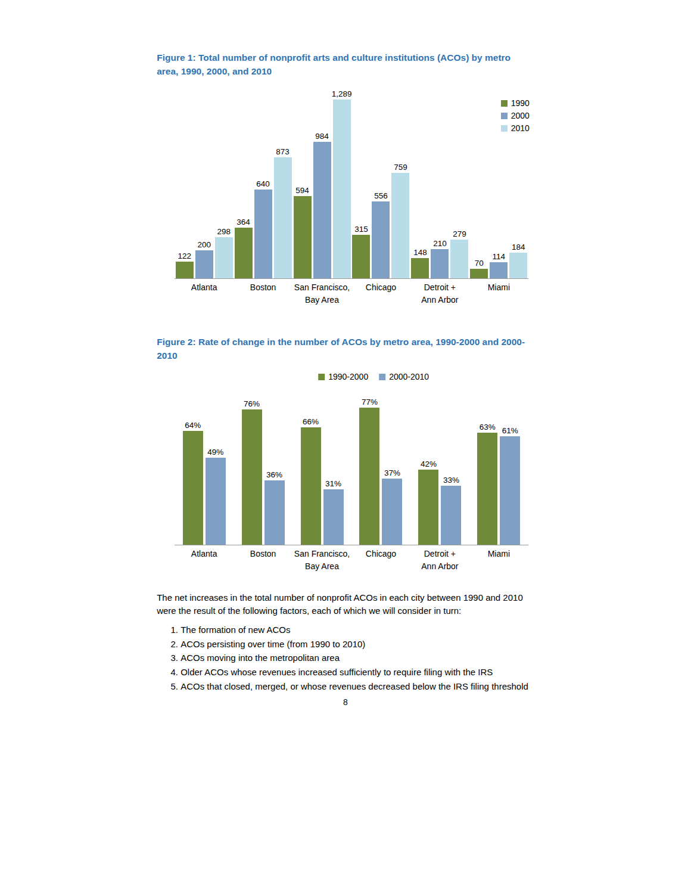Figure 1: Total number of nonprofit arts and culture institutions (ACOs) by metro area, 1990, 2000, and 2010
1990
2000
2010
scale: 1289 -> 300px => px = value * 0.2328
122
200
298
364
640
873
594
984
1,289
315
556
759
148
210
279
70
114
184
Atlanta
Boston
San Francisco,
Bay Area
Chicago
Detroit +
Ann Arbor
Miami
Figure 2: Rate of change in the number of ACOs by metro area, 1990-2000 and 2000-2010
1990-2000
2000-2010
64%
49%
76%
36%
66%
31%
77%
37%
42%
33%
63%
61%
Atlanta
Boston
San Francisco,
Bay Area
Chicago
Detroit +
Ann Arbor
Miami
The net increases in the total number of nonprofit ACOs in each city between 1990 and 2010 were the result of the following factors, each of which we will consider in turn:
The formation of new ACOs
ACOs persisting over time (from 1990 to 2010)
ACOs moving into the metropolitan area
Older ACOs whose revenues increased sufficiently to require filing with the IRS
ACOs that closed, merged, or whose revenues decreased below the IRS filing threshold
8